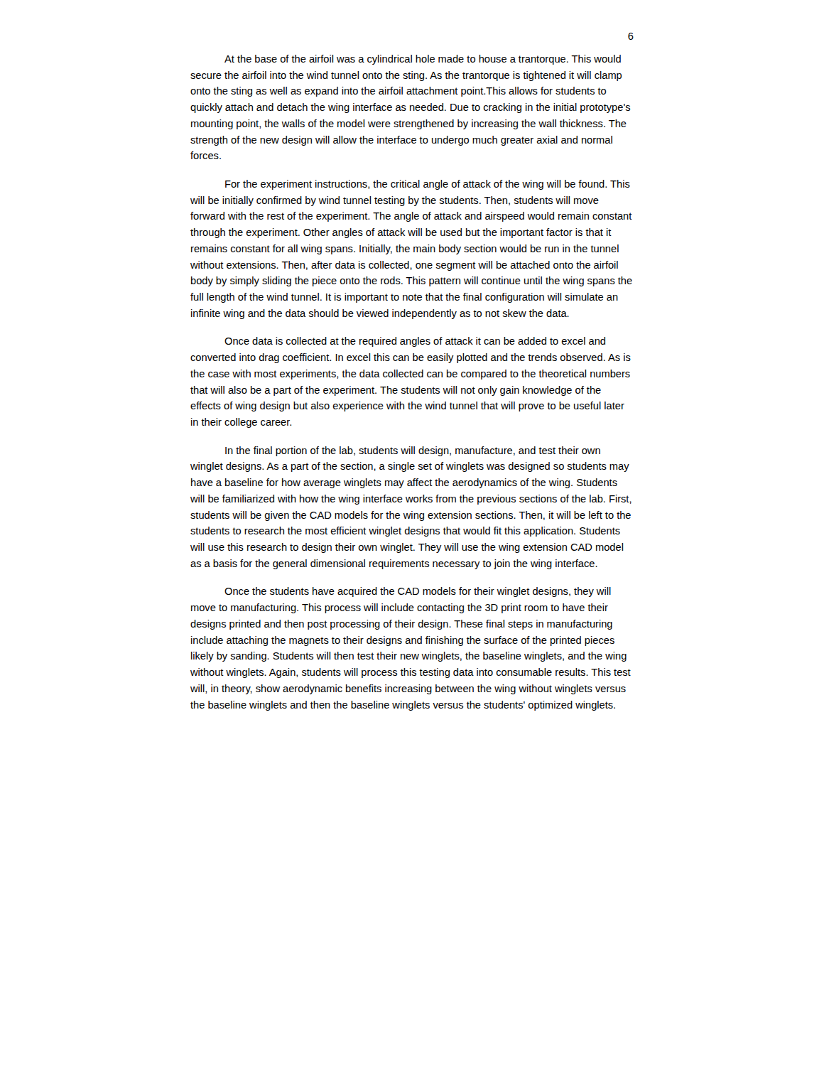6
At the base of the airfoil was a cylindrical hole made to house a trantorque. This would secure the airfoil into the wind tunnel onto the sting. As the trantorque is tightened it will clamp onto the sting as well as expand into the airfoil attachment point.This allows for students to quickly attach and detach the wing interface as needed. Due to cracking in the initial prototype's mounting point, the walls of the model were strengthened by increasing the wall thickness. The strength of the new design will allow the interface to undergo much greater axial and normal forces.
For the experiment instructions, the critical angle of attack of the wing will be found. This will be initially confirmed by wind tunnel testing by the students. Then, students will move forward with the rest of the experiment. The angle of attack and airspeed would remain constant through the experiment. Other angles of attack will be used but the important factor is that it remains constant for all wing spans. Initially, the main body section would be run in the tunnel without extensions. Then, after data is collected, one segment will be attached onto the airfoil body by simply sliding the piece onto the rods. This pattern will continue until the wing spans the full length of the wind tunnel. It is important to note that the final configuration will simulate an infinite wing and the data should be viewed independently as to not skew the data.
Once data is collected at the required angles of attack it can be added to excel and converted into drag coefficient. In excel this can be easily plotted and the trends observed. As is the case with most experiments, the data collected can be compared to the theoretical numbers that will also be a part of the experiment. The students will not only gain knowledge of the effects of wing design but also experience with the wind tunnel that will prove to be useful later in their college career.
In the final portion of the lab, students will design, manufacture, and test their own winglet designs. As a part of the section, a single set of winglets was designed so students may have a baseline for how average winglets may affect the aerodynamics of the wing. Students will be familiarized with how the wing interface works from the previous sections of the lab. First, students will be given the CAD models for the wing extension sections. Then, it will be left to the students to research the most efficient winglet designs that would fit this application. Students will use this research to design their own winglet. They will use the wing extension CAD model as a basis for the general dimensional requirements necessary to join the wing interface.
Once the students have acquired the CAD models for their winglet designs, they will move to manufacturing. This process will include contacting the 3D print room to have their designs printed and then post processing of their design. These final steps in manufacturing include attaching the magnets to their designs and finishing the surface of the printed pieces likely by sanding. Students will then test their new winglets, the baseline winglets, and the wing without winglets. Again, students will process this testing data into consumable results. This test will, in theory, show aerodynamic benefits increasing between the wing without winglets versus the baseline winglets and then the baseline winglets versus the students' optimized winglets.